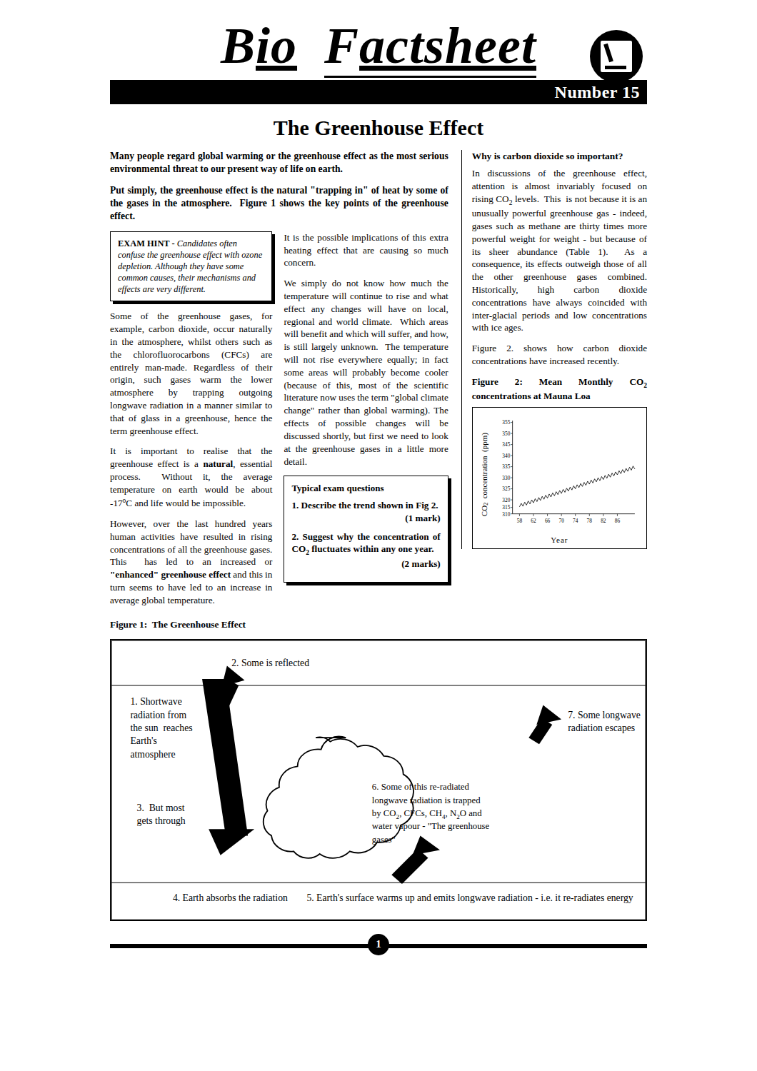Bio Factsheet
Number 15
The Greenhouse Effect
Many people regard global warming or the greenhouse effect as the most serious environmental threat to our present way of life on earth.
Put simply, the greenhouse effect is the natural "trapping in" of heat by some of the gases in the atmosphere. Figure 1 shows the key points of the greenhouse effect.
EXAM HINT - Candidates often confuse the greenhouse effect with ozone depletion. Although they have some common causes, their mechanisms and effects are very different.
Some of the greenhouse gases, for example, carbon dioxide, occur naturally in the atmosphere, whilst others such as the chlorofluorocarbons (CFCs) are entirely man-made. Regardless of their origin, such gases warm the lower atmosphere by trapping outgoing longwave radiation in a manner similar to that of glass in a greenhouse, hence the term greenhouse effect.
It is important to realise that the greenhouse effect is a natural, essential process. Without it, the average temperature on earth would be about -17oC and life would be impossible.
However, over the last hundred years human activities have resulted in rising concentrations of all the greenhouse gases. This has led to an increased or "enhanced" greenhouse effect and this in turn seems to have led to an increase in average global temperature.
It is the possible implications of this extra heating effect that are causing so much concern.
We simply do not know how much the temperature will continue to rise and what effect any changes will have on local, regional and world climate. Which areas will benefit and which will suffer, and how, is still largely unknown. The temperature will not rise everywhere equally; in fact some areas will probably become cooler (because of this, most of the scientific literature now uses the term "global climate change" rather than global warming). The effects of possible changes will be discussed shortly, but first we need to look at the greenhouse gases in a little more detail.
Typical exam questions
1. Describe the trend shown in Fig 2.(1 mark)
2. Suggest why the concentration of CO2 fluctuates within any one year.(2 marks)
Figure 1: The Greenhouse Effect
Why is carbon dioxide so important?
In discussions of the greenhouse effect, attention is almost invariably focused on rising CO2 levels. This is not because it is an unusually powerful greenhouse gas - indeed, gases such as methane are thirty times more powerful weight for weight - but because of its sheer abundance (Table 1). As a consequence, its effects outweigh those of all the other greenhouse gases combined. Historically, high carbon dioxide concentrations have always coincided with inter-glacial periods and low concentrations with ice ages.
Figure 2. shows how carbon dioxide concentrations have increased recently.
Figure 2: Mean Monthly CO2 concentrations at Mauna Loa
CO2 concentration (ppm)
355 350 345 340 335 330 325 320 315 310 58 62 66 70 74 78 82 86
Year
2. Some is reflected 1. Shortwave radiation from the sun reaches Earth's atmosphere 3. But most gets through 6. Some of this re-radiated longwave radiation is trapped by CO2, CFCs, CH4, N2O and water vapour - "The greenhouse gases" 7. Some longwave radiation escapes 4. Earth absorbs the radiation 5. Earth's surface warms up and emits longwave radiation - i.e. it re-radiates energy
1